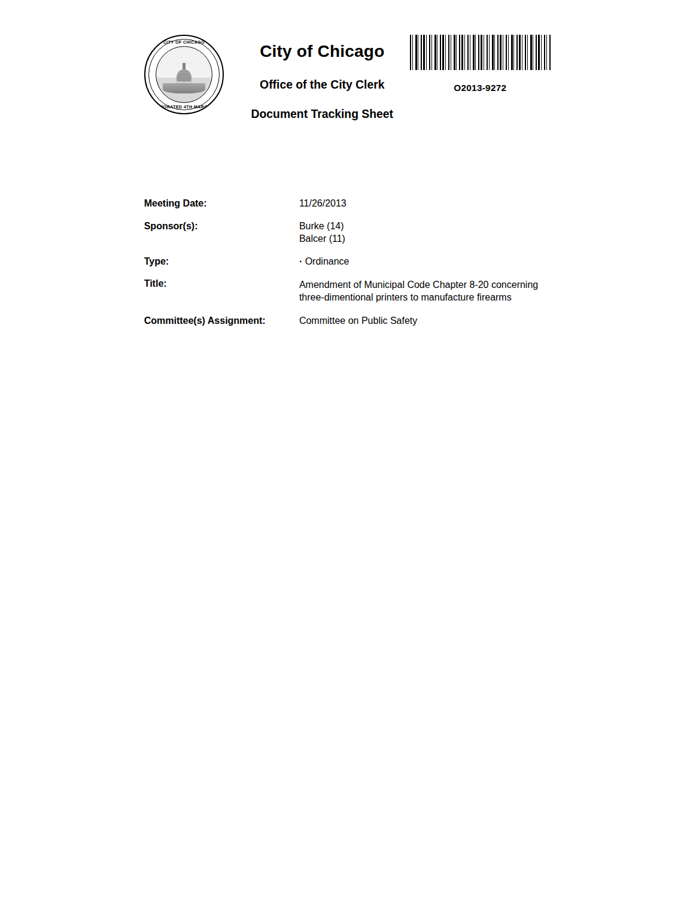CITY OF CHICAGO
INCORPORATED 4TH MARCH 1837
City of Chicago
Office of the City Clerk
Document Tracking Sheet
O2013-9272
Meeting Date:
11/26/2013
Sponsor(s):
Burke (14)
Balcer (11)
Type:
Ordinance
Title:
Amendment of Municipal Code Chapter 8-20 concerning three-dimentional printers to manufacture firearms
Committee(s) Assignment:
Committee on Public Safety